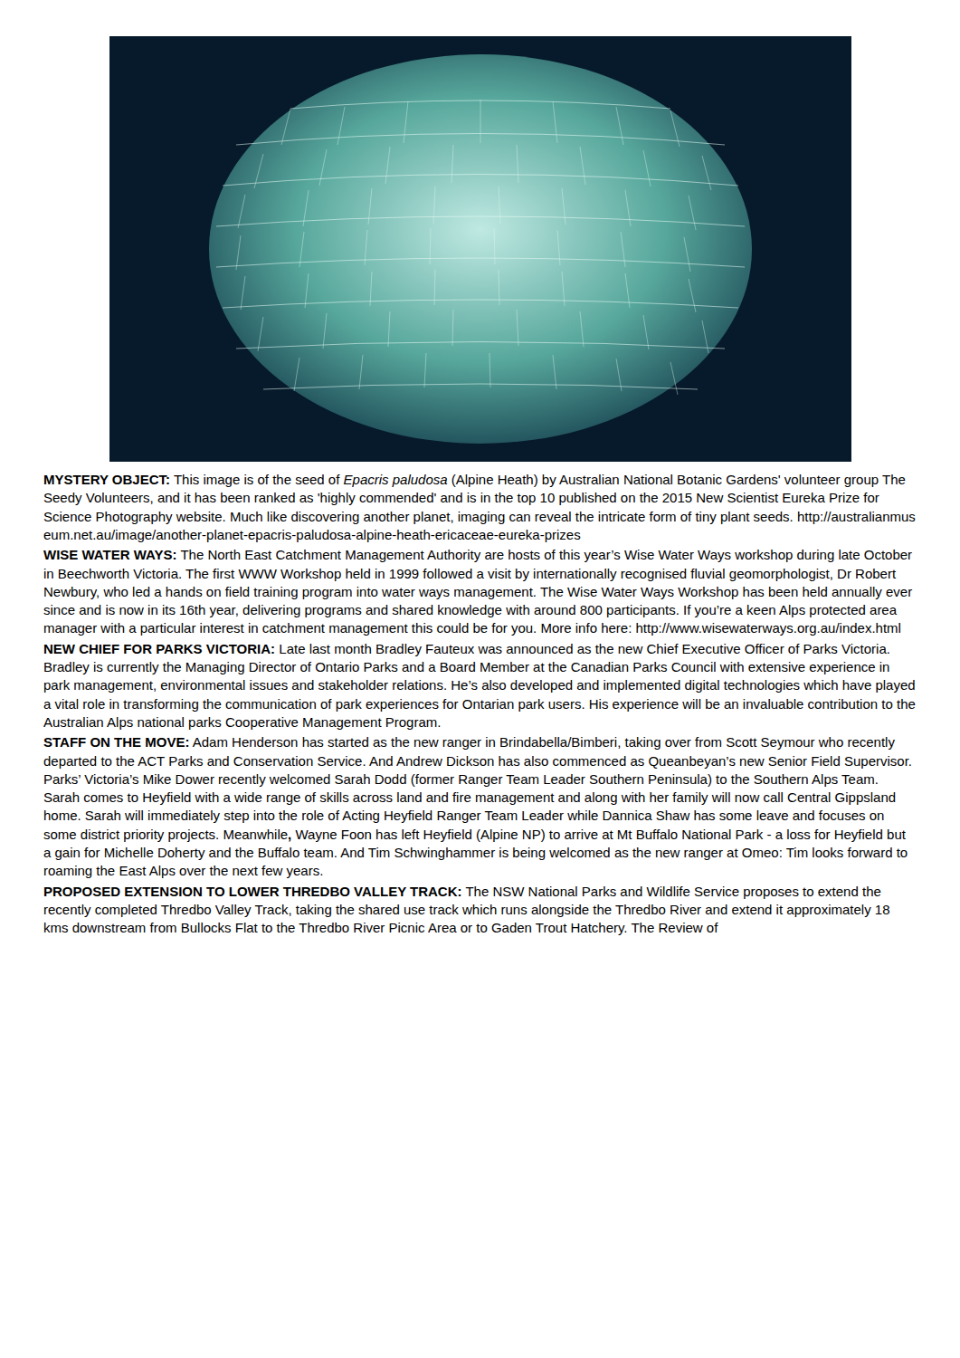MYSTERY OBJECT: This image is of the seed of Epacris paludosa (Alpine Heath) by Australian National Botanic Gardens' volunteer group The Seedy Volunteers, and it has been ranked as 'highly commended' and is in the top 10 published on the 2015 New Scientist Eureka Prize for Science Photography website. Much like discovering another planet, imaging can reveal the intricate form of tiny plant seeds. http://australianmuseum.net.au/image/another-planet-epacris-paludosa-alpine-heath-ericaceae-eureka-prizes
WISE WATER WAYS: The North East Catchment Management Authority are hosts of this year’s Wise Water Ways workshop during late October in Beechworth Victoria. The first WWW Workshop held in 1999 followed a visit by internationally recognised fluvial geomorphologist, Dr Robert Newbury, who led a hands on field training program into water ways management. The Wise Water Ways Workshop has been held annually ever since and is now in its 16th year, delivering programs and shared knowledge with around 800 participants. If you’re a keen Alps protected area manager with a particular interest in catchment management this could be for you. More info here: http://www.wisewaterways.org.au/index.html
NEW CHIEF FOR PARKS VICTORIA: Late last month Bradley Fauteux was announced as the new Chief Executive Officer of Parks Victoria. Bradley is currently the Managing Director of Ontario Parks and a Board Member at the Canadian Parks Council with extensive experience in park management, environmental issues and stakeholder relations. He’s also developed and implemented digital technologies which have played a vital role in transforming the communication of park experiences for Ontarian park users. His experience will be an invaluable contribution to the Australian Alps national parks Cooperative Management Program.
STAFF ON THE MOVE: Adam Henderson has started as the new ranger in Brindabella/Bimberi, taking over from Scott Seymour who recently departed to the ACT Parks and Conservation Service. And Andrew Dickson has also commenced as Queanbeyan’s new Senior Field Supervisor. Parks’ Victoria’s Mike Dower recently welcomed Sarah Dodd (former Ranger Team Leader Southern Peninsula) to the Southern Alps Team. Sarah comes to Heyfield with a wide range of skills across land and fire management and along with her family will now call Central Gippsland home. Sarah will immediately step into the role of Acting Heyfield Ranger Team Leader while Dannica Shaw has some leave and focuses on some district priority projects. Meanwhile, Wayne Foon has left Heyfield (Alpine NP) to arrive at Mt Buffalo National Park - a loss for Heyfield but a gain for Michelle Doherty and the Buffalo team. And Tim Schwinghammer is being welcomed as the new ranger at Omeo: Tim looks forward to roaming the East Alps over the next few years.
PROPOSED EXTENSION TO LOWER THREDBO VALLEY TRACK: The NSW National Parks and Wildlife Service proposes to extend the recently completed Thredbo Valley Track, taking the shared use track which runs alongside the Thredbo River and extend it approximately 18 kms downstream from Bullocks Flat to the Thredbo River Picnic Area or to Gaden Trout Hatchery. The Review of